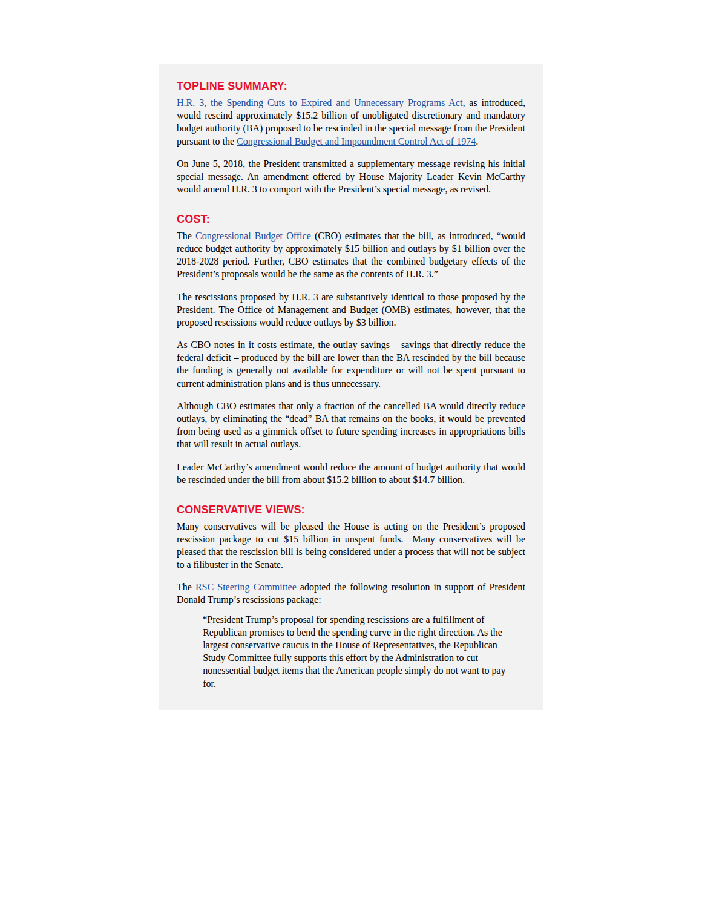TOPLINE SUMMARY:
H.R. 3, the Spending Cuts to Expired and Unnecessary Programs Act, as introduced, would rescind approximately $15.2 billion of unobligated discretionary and mandatory budget authority (BA) proposed to be rescinded in the special message from the President pursuant to the Congressional Budget and Impoundment Control Act of 1974.
On June 5, 2018, the President transmitted a supplementary message revising his initial special message. An amendment offered by House Majority Leader Kevin McCarthy would amend H.R. 3 to comport with the President’s special message, as revised.
COST:
The Congressional Budget Office (CBO) estimates that the bill, as introduced, “would reduce budget authority by approximately $15 billion and outlays by $1 billion over the 2018-2028 period. Further, CBO estimates that the combined budgetary effects of the President’s proposals would be the same as the contents of H.R. 3.”
The rescissions proposed by H.R. 3 are substantively identical to those proposed by the President. The Office of Management and Budget (OMB) estimates, however, that the proposed rescissions would reduce outlays by $3 billion.
As CBO notes in it costs estimate, the outlay savings – savings that directly reduce the federal deficit – produced by the bill are lower than the BA rescinded by the bill because the funding is generally not available for expenditure or will not be spent pursuant to current administration plans and is thus unnecessary.
Although CBO estimates that only a fraction of the cancelled BA would directly reduce outlays, by eliminating the “dead” BA that remains on the books, it would be prevented from being used as a gimmick offset to future spending increases in appropriations bills that will result in actual outlays.
Leader McCarthy’s amendment would reduce the amount of budget authority that would be rescinded under the bill from about $15.2 billion to about $14.7 billion.
CONSERVATIVE VIEWS:
Many conservatives will be pleased the House is acting on the President’s proposed rescission package to cut $15 billion in unspent funds. Many conservatives will be pleased that the rescission bill is being considered under a process that will not be subject to a filibuster in the Senate.
The RSC Steering Committee adopted the following resolution in support of President Donald Trump’s rescissions package:
“President Trump’s proposal for spending rescissions are a fulfillment of Republican promises to bend the spending curve in the right direction. As the largest conservative caucus in the House of Representatives, the Republican Study Committee fully supports this effort by the Administration to cut nonessential budget items that the American people simply do not want to pay for.